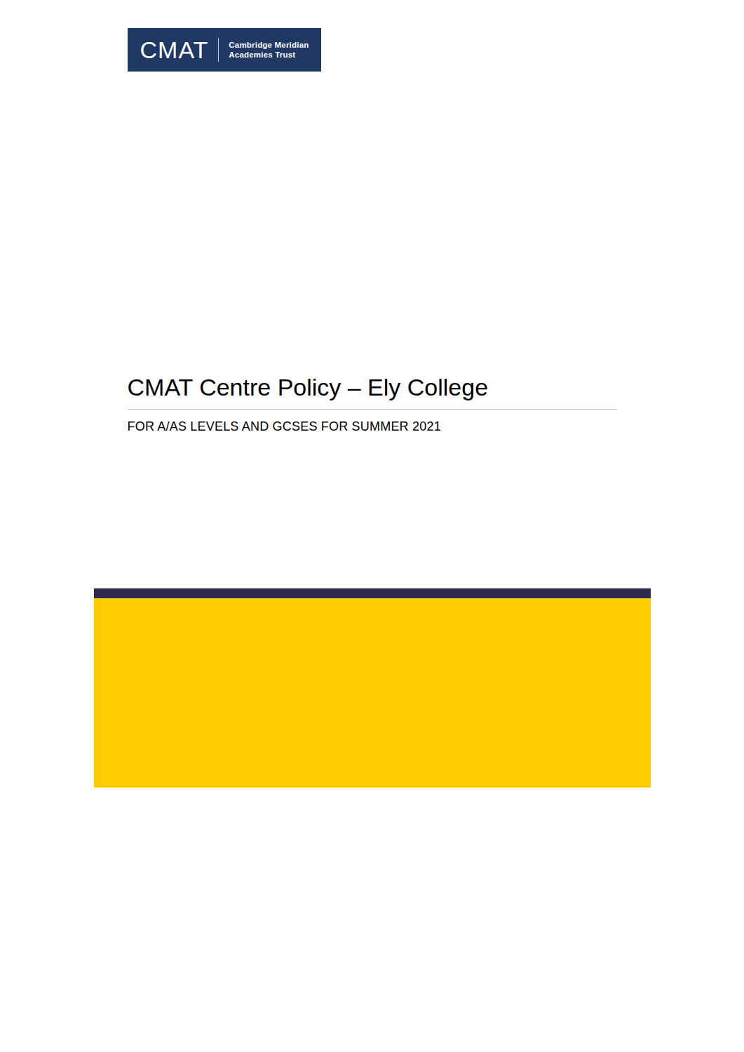CMAT Cambridge Meridian
Academies Trust
CMAT Centre Policy – Ely College
FOR A/AS LEVELS AND GCSES FOR SUMMER 2021